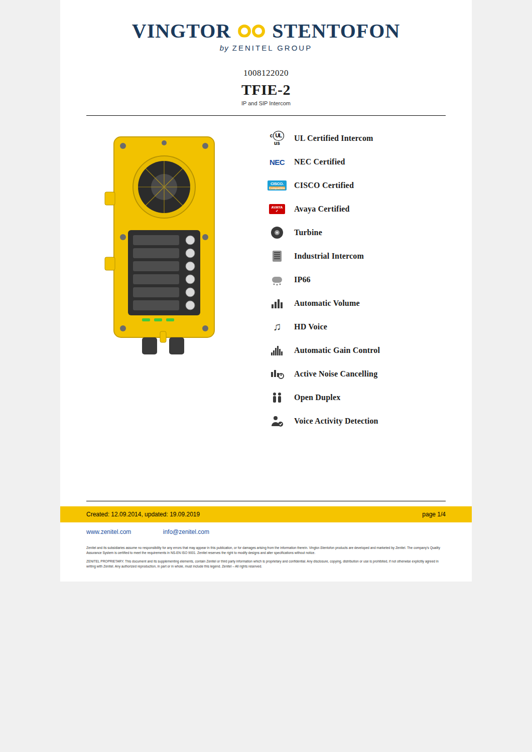VINGTOR STENTOFON
by ZENITEL GROUP
1008122020
TFIE-2
IP and SIP Intercom
cULus UL Certified Intercom
NEC NEC Certified
CISCO. Compatible CISCO Certified
AVAYA
✓ Avaya Certified
Turbine
Industrial Intercom
IP66
Automatic Volume
♫ HD Voice
Automatic Gain Control
Active Noise Cancelling
Open Duplex
Voice Activity Detection
Created: 12.09.2014, updated: 19.09.2019 page 1/4
www.zenitel.com info@zenitel.com
Zenitel and its subsidiaries assume no responsibility for any errors that may appear in this publication, or for damages arising from the information therein. Vingtor-Stentofon products are developed and marketed by Zenitel. The company’s Quality Assurance System is certified to meet the requirements in NS-EN ISO 9001. Zenitel reserves the right to modify designs and alter specifications without notice.
ZENITEL PROPRIETARY. This document and its supplementing elements, contain Zenitel or third party information which is proprietary and confidential. Any disclosure, copying, distribution or use is prohibited, if not otherwise explicitly agreed in writing with Zenitel. Any authorized reproduction, in part or in whole, must include this legend. Zenitel – All rights reserved.